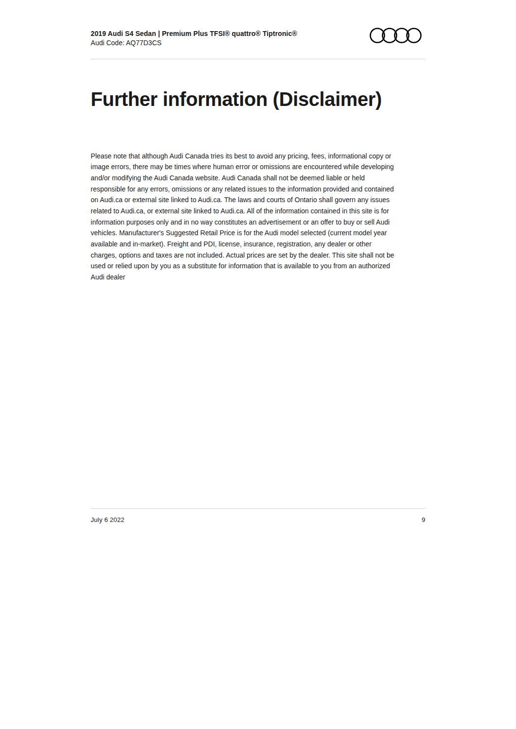2019 Audi S4 Sedan | Premium Plus TFSI® quattro® Tiptronic®
Audi Code: AQ77D3CS
Further information (Disclaimer)
Please note that although Audi Canada tries its best to avoid any pricing, fees, informational copy or image errors, there may be times where human error or omissions are encountered while developing and/or modifying the Audi Canada website. Audi Canada shall not be deemed liable or held responsible for any errors, omissions or any related issues to the information provided and contained on Audi.ca or external site linked to Audi.ca. The laws and courts of Ontario shall govern any issues related to Audi.ca, or external site linked to Audi.ca. All of the information contained in this site is for information purposes only and in no way constitutes an advertisement or an offer to buy or sell Audi vehicles. Manufacturer's Suggested Retail Price is for the Audi model selected (current model year available and in-market). Freight and PDI, license, insurance, registration, any dealer or other charges, options and taxes are not included. Actual prices are set by the dealer. This site shall not be used or relied upon by you as a substitute for information that is available to you from an authorized Audi dealer
July 6 2022 9